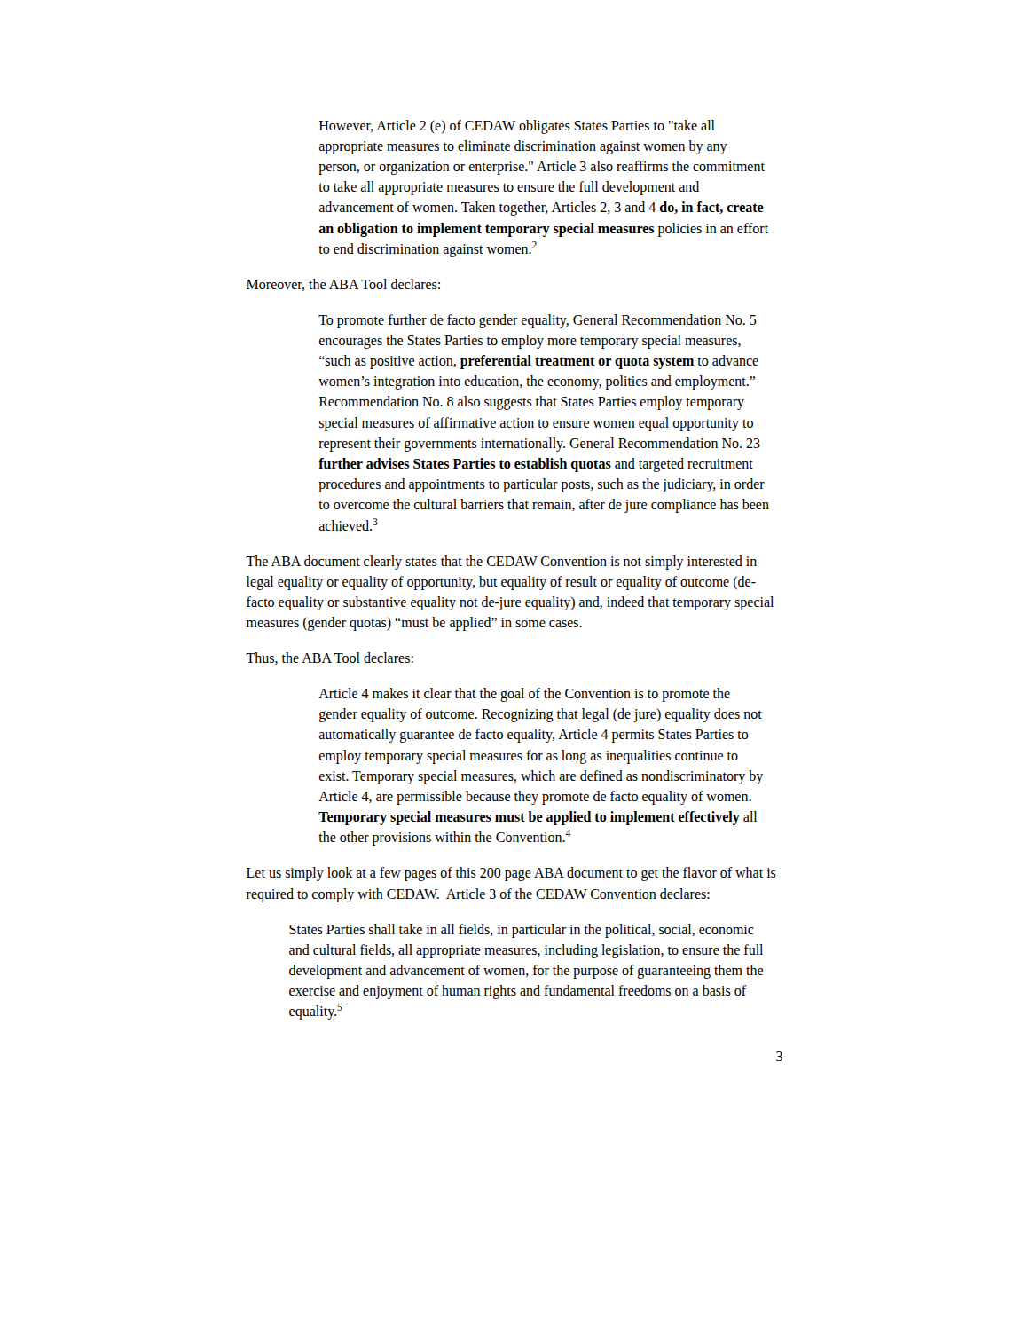However, Article 2 (e) of CEDAW obligates States Parties to "take all appropriate measures to eliminate discrimination against women by any person, or organization or enterprise." Article 3 also reaffirms the commitment to take all appropriate measures to ensure the full development and advancement of women. Taken together, Articles 2, 3 and 4 do, in fact, create an obligation to implement temporary special measures policies in an effort to end discrimination against women.2
Moreover, the ABA Tool declares:
To promote further de facto gender equality, General Recommendation No. 5 encourages the States Parties to employ more temporary special measures, “such as positive action, preferential treatment or quota system to advance women’s integration into education, the economy, politics and employment.” Recommendation No. 8 also suggests that States Parties employ temporary special measures of affirmative action to ensure women equal opportunity to represent their governments internationally. General Recommendation No. 23 further advises States Parties to establish quotas and targeted recruitment procedures and appointments to particular posts, such as the judiciary, in order to overcome the cultural barriers that remain, after de jure compliance has been achieved.3
The ABA document clearly states that the CEDAW Convention is not simply interested in legal equality or equality of opportunity, but equality of result or equality of outcome (de-facto equality or substantive equality not de-jure equality) and, indeed that temporary special measures (gender quotas) “must be applied” in some cases.
Thus, the ABA Tool declares:
Article 4 makes it clear that the goal of the Convention is to promote the gender equality of outcome. Recognizing that legal (de jure) equality does not automatically guarantee de facto equality, Article 4 permits States Parties to employ temporary special measures for as long as inequalities continue to exist. Temporary special measures, which are defined as nondiscriminatory by Article 4, are permissible because they promote de facto equality of women. Temporary special measures must be applied to implement effectively all the other provisions within the Convention.4
Let us simply look at a few pages of this 200 page ABA document to get the flavor of what is required to comply with CEDAW. Article 3 of the CEDAW Convention declares:
States Parties shall take in all fields, in particular in the political, social, economic and cultural fields, all appropriate measures, including legislation, to ensure the full development and advancement of women, for the purpose of guaranteeing them the exercise and enjoyment of human rights and fundamental freedoms on a basis of equality.5
3